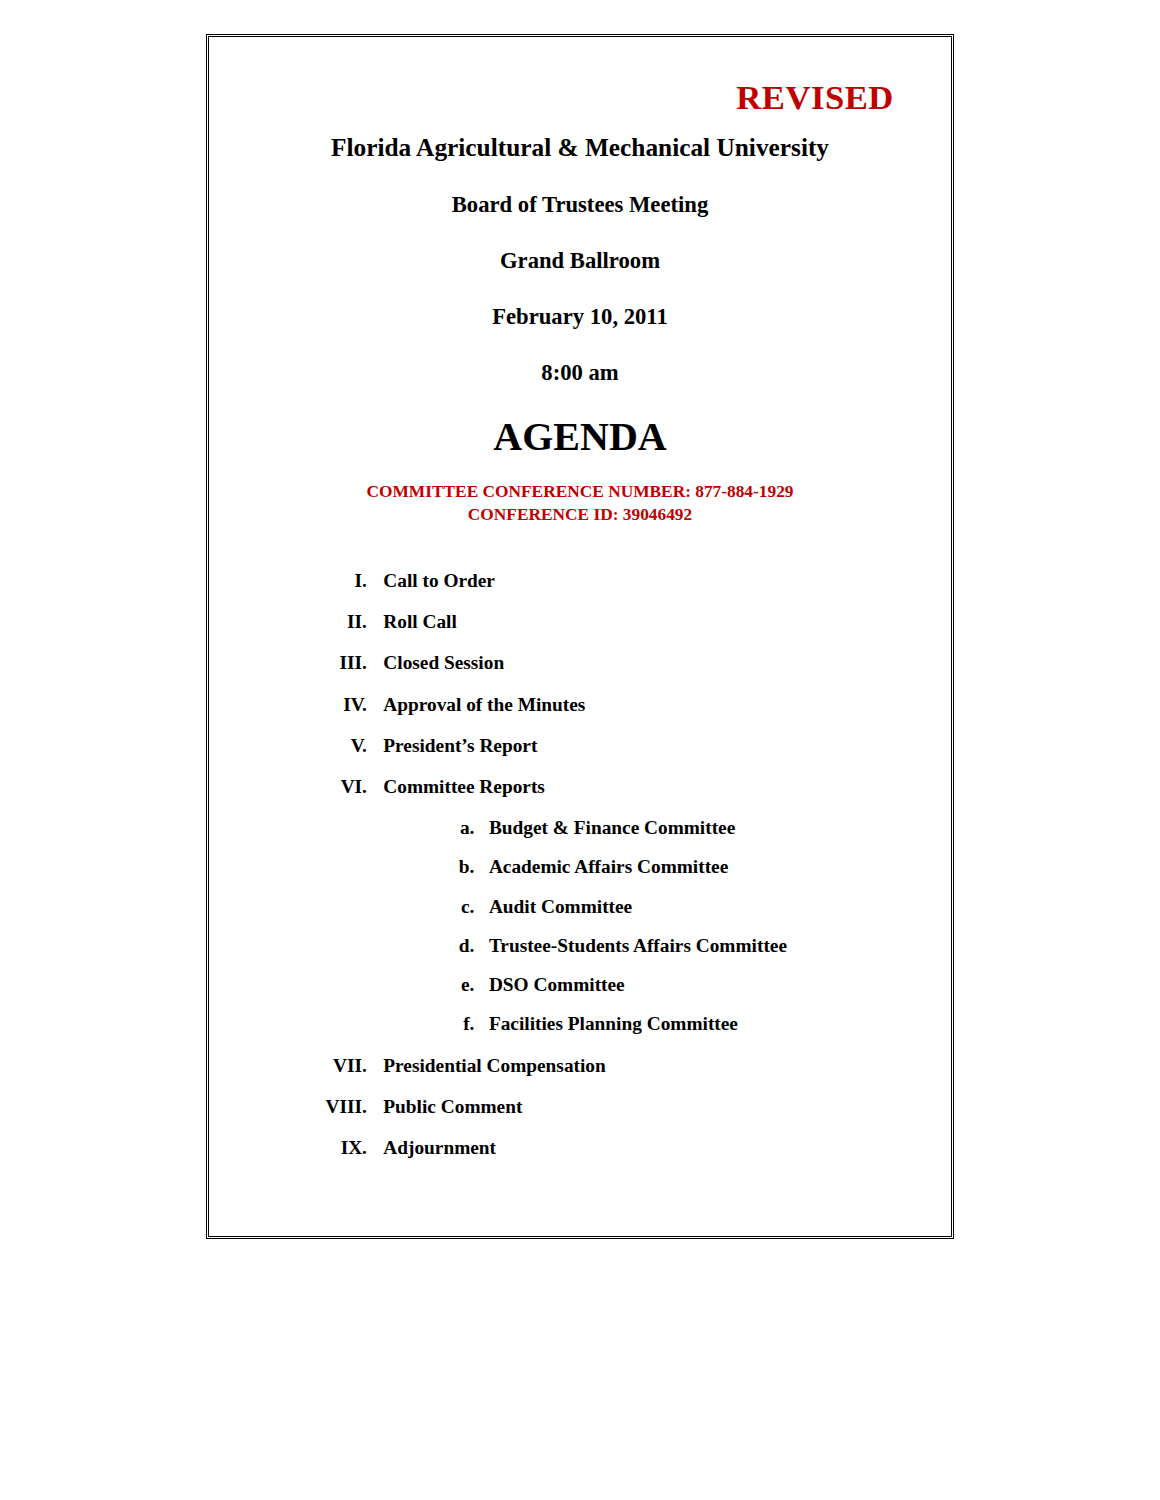REVISED
Florida Agricultural & Mechanical University
Board of Trustees Meeting
Grand Ballroom
February 10, 2011
8:00 am
AGENDA
COMMITTEE CONFERENCE NUMBER: 877-884-1929
CONFERENCE ID: 39046492
Call to Order
Roll Call
Closed Session
Approval of the Minutes
President’s Report
Committee Reports
Budget & Finance Committee
Academic Affairs Committee
Audit Committee
Trustee-Students Affairs Committee
DSO Committee
Facilities Planning Committee
Presidential Compensation
Public Comment
Adjournment